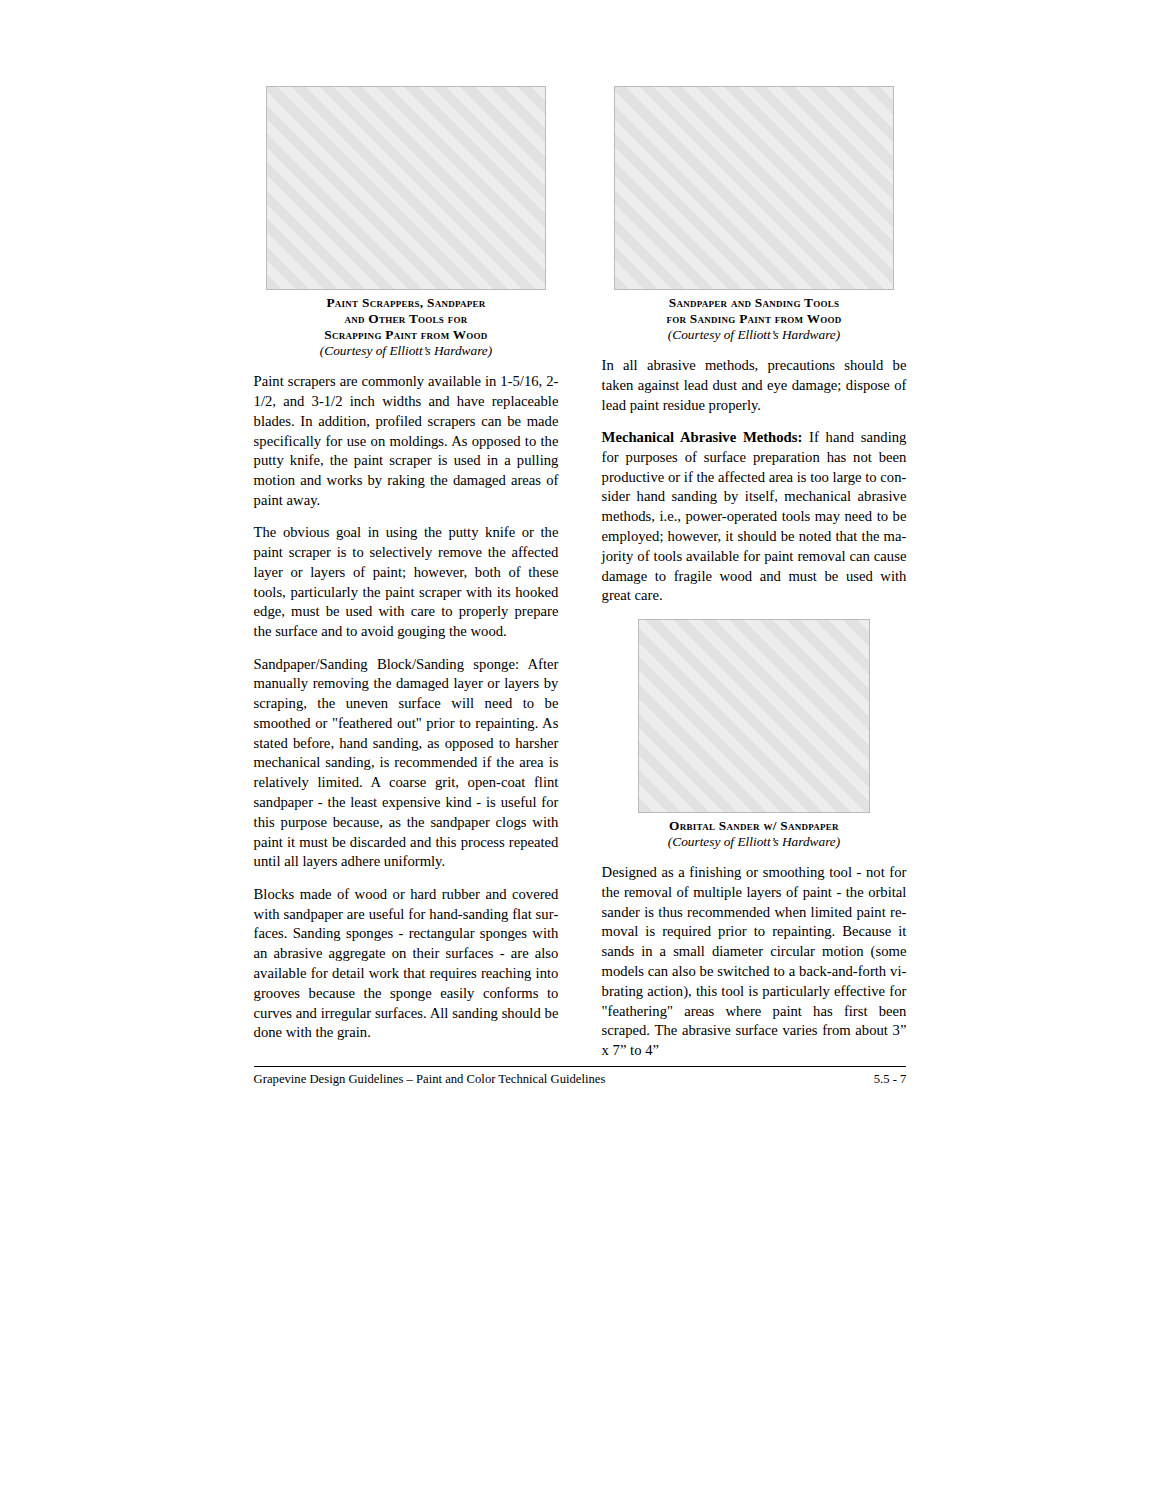Paint Scrappers, Sandpaper and Other Tools for Scrapping Paint from Wood (Courtesy of Elliott’s Hardware)
Paint scrapers are commonly available in 1-5/16, 2-1/2, and 3-1/2 inch widths and have replaceable blades. In addition, profiled scrapers can be made specifically for use on moldings. As opposed to the putty knife, the paint scraper is used in a pulling motion and works by raking the damaged areas of paint away.
The obvious goal in using the putty knife or the paint scraper is to selectively remove the affected layer or layers of paint; however, both of these tools, particularly the paint scraper with its hooked edge, must be used with care to properly prepare the surface and to avoid gouging the wood.
Sandpaper/Sanding Block/Sanding sponge: After manually removing the damaged layer or layers by scraping, the uneven surface will need to be smoothed or "feathered out" prior to repainting. As stated before, hand sanding, as opposed to harsher mechanical sanding, is recommended if the area is relatively limited. A coarse grit, open-coat flint sandpaper - the least expensive kind - is useful for this purpose because, as the sandpaper clogs with paint it must be discarded and this process repeated until all layers adhere uniformly.
Blocks made of wood or hard rubber and covered with sandpaper are useful for hand-sanding flat surfaces. Sanding sponges - rectangular sponges with an abrasive aggregate on their surfaces - are also available for detail work that requires reaching into grooves because the sponge easily conforms to curves and irregular surfaces. All sanding should be done with the grain.
Sandpaper and Sanding Tools for Sanding Paint from Wood (Courtesy of Elliott’s Hardware)
In all abrasive methods, precautions should be taken against lead dust and eye damage; dispose of lead paint residue properly.
Mechanical Abrasive Methods: If hand sanding for purposes of surface preparation has not been productive or if the affected area is too large to consider hand sanding by itself, mechanical abrasive methods, i.e., power-operated tools may need to be employed; however, it should be noted that the majority of tools available for paint removal can cause damage to fragile wood and must be used with great care.
Orbital Sander w/ Sandpaper (Courtesy of Elliott’s Hardware)
Designed as a finishing or smoothing tool - not for the removal of multiple layers of paint - the orbital sander is thus recommended when limited paint removal is required prior to repainting. Because it sands in a small diameter circular motion (some models can also be switched to a back-and-forth vibrating action), this tool is particularly effective for "feathering" areas where paint has first been scraped. The abrasive surface varies from about 3” x 7” to 4”
Grapevine Design Guidelines – Paint and Color Technical Guidelines 5.5 - 7